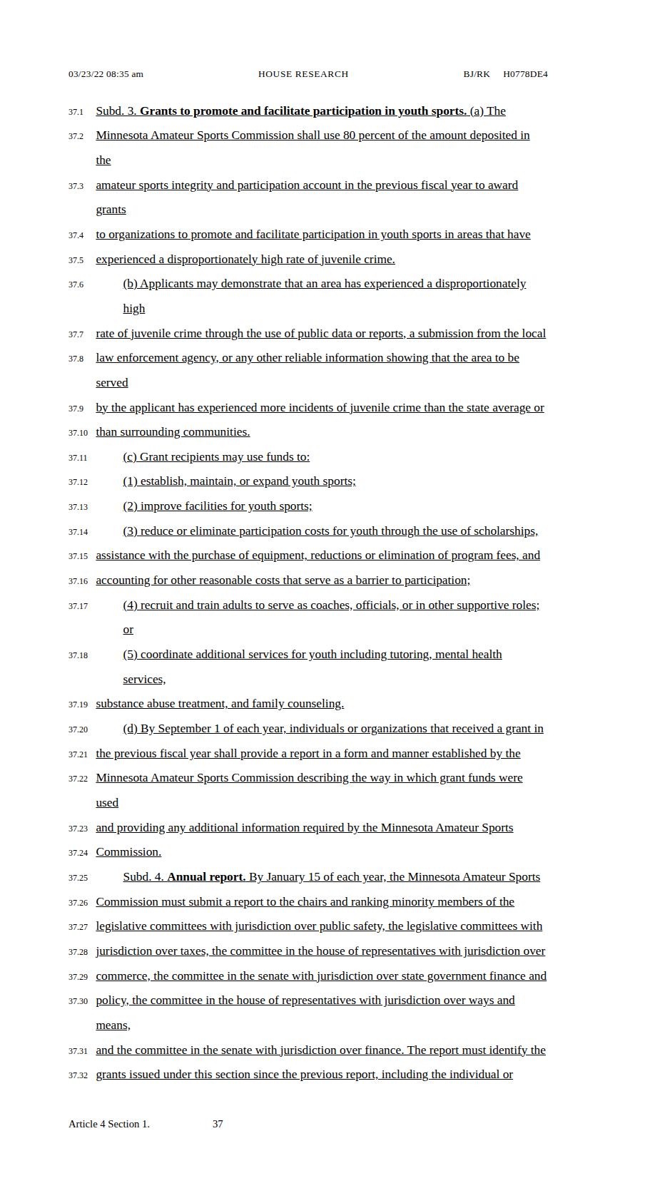03/23/22 08:35 am
HOUSE RESEARCH
BJ/RK H0778DE4
37.1
Subd. 3. Grants to promote and facilitate participation in youth sports. (a) The
37.2
Minnesota Amateur Sports Commission shall use 80 percent of the amount deposited in the
37.3
amateur sports integrity and participation account in the previous fiscal year to award grants
37.4
to organizations to promote and facilitate participation in youth sports in areas that have
37.5
experienced a disproportionately high rate of juvenile crime.
37.6
(b) Applicants may demonstrate that an area has experienced a disproportionately high
37.7
rate of juvenile crime through the use of public data or reports, a submission from the local
37.8
law enforcement agency, or any other reliable information showing that the area to be served
37.9
by the applicant has experienced more incidents of juvenile crime than the state average or
37.10
than surrounding communities.
37.11
(c) Grant recipients may use funds to:
37.12
(1) establish, maintain, or expand youth sports;
37.13
(2) improve facilities for youth sports;
37.14
(3) reduce or eliminate participation costs for youth through the use of scholarships,
37.15
assistance with the purchase of equipment, reductions or elimination of program fees, and
37.16
accounting for other reasonable costs that serve as a barrier to participation;
37.17
(4) recruit and train adults to serve as coaches, officials, or in other supportive roles; or
37.18
(5) coordinate additional services for youth including tutoring, mental health services,
37.19
substance abuse treatment, and family counseling.
37.20
(d) By September 1 of each year, individuals or organizations that received a grant in
37.21
the previous fiscal year shall provide a report in a form and manner established by the
37.22
Minnesota Amateur Sports Commission describing the way in which grant funds were used
37.23
and providing any additional information required by the Minnesota Amateur Sports
37.24
Commission.
37.25
Subd. 4. Annual report. By January 15 of each year, the Minnesota Amateur Sports
37.26
Commission must submit a report to the chairs and ranking minority members of the
37.27
legislative committees with jurisdiction over public safety, the legislative committees with
37.28
jurisdiction over taxes, the committee in the house of representatives with jurisdiction over
37.29
commerce, the committee in the senate with jurisdiction over state government finance and
37.30
policy, the committee in the house of representatives with jurisdiction over ways and means,
37.31
and the committee in the senate with jurisdiction over finance. The report must identify the
37.32
grants issued under this section since the previous report, including the individual or
Article 4 Section 1.
37